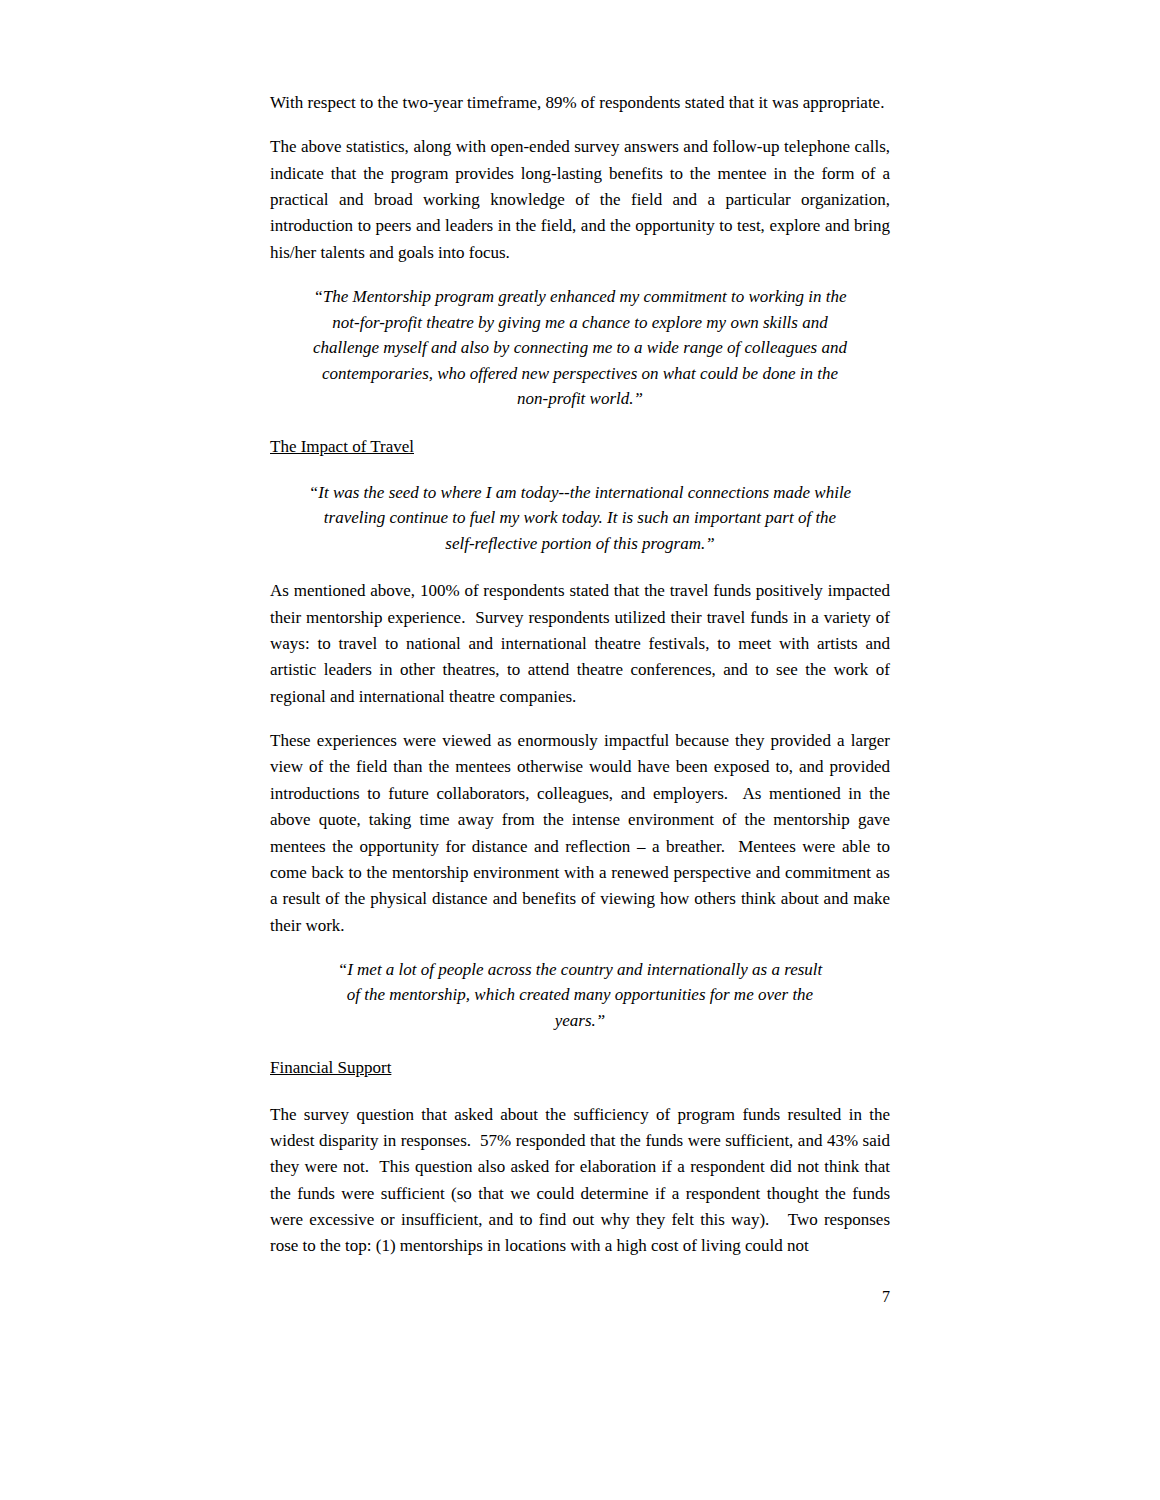With respect to the two-year timeframe, 89% of respondents stated that it was appropriate.
The above statistics, along with open-ended survey answers and follow-up telephone calls, indicate that the program provides long-lasting benefits to the mentee in the form of a practical and broad working knowledge of the field and a particular organization, introduction to peers and leaders in the field, and the opportunity to test, explore and bring his/her talents and goals into focus.
“The Mentorship program greatly enhanced my commitment to working in the not-for-profit theatre by giving me a chance to explore my own skills and challenge myself and also by connecting me to a wide range of colleagues and contemporaries, who offered new perspectives on what could be done in the non-profit world.”
The Impact of Travel
“It was the seed to where I am today--the international connections made while traveling continue to fuel my work today. It is such an important part of the self-reflective portion of this program.”
As mentioned above, 100% of respondents stated that the travel funds positively impacted their mentorship experience. Survey respondents utilized their travel funds in a variety of ways: to travel to national and international theatre festivals, to meet with artists and artistic leaders in other theatres, to attend theatre conferences, and to see the work of regional and international theatre companies.
These experiences were viewed as enormously impactful because they provided a larger view of the field than the mentees otherwise would have been exposed to, and provided introductions to future collaborators, colleagues, and employers. As mentioned in the above quote, taking time away from the intense environment of the mentorship gave mentees the opportunity for distance and reflection – a breather. Mentees were able to come back to the mentorship environment with a renewed perspective and commitment as a result of the physical distance and benefits of viewing how others think about and make their work.
“I met a lot of people across the country and internationally as a result of the mentorship, which created many opportunities for me over the years.”
Financial Support
The survey question that asked about the sufficiency of program funds resulted in the widest disparity in responses. 57% responded that the funds were sufficient, and 43% said they were not. This question also asked for elaboration if a respondent did not think that the funds were sufficient (so that we could determine if a respondent thought the funds were excessive or insufficient, and to find out why they felt this way). Two responses rose to the top: (1) mentorships in locations with a high cost of living could not
7